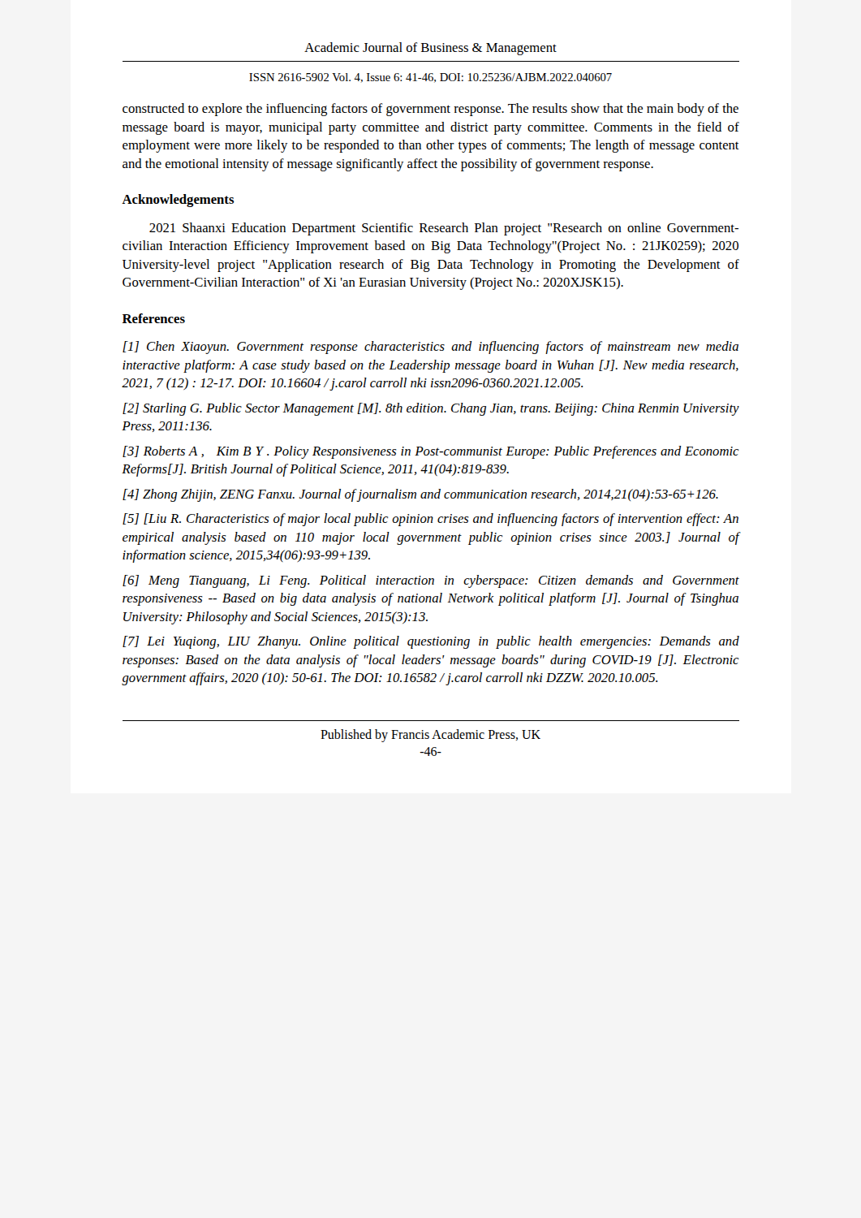Academic Journal of Business & Management
ISSN 2616-5902 Vol. 4, Issue 6: 41-46, DOI: 10.25236/AJBM.2022.040607
constructed to explore the influencing factors of government response. The results show that the main body of the message board is mayor, municipal party committee and district party committee. Comments in the field of employment were more likely to be responded to than other types of comments; The length of message content and the emotional intensity of message significantly affect the possibility of government response.
Acknowledgements
2021 Shaanxi Education Department Scientific Research Plan project "Research on online Government-civilian Interaction Efficiency Improvement based on Big Data Technology"(Project No. : 21JK0259); 2020 University-level project "Application research of Big Data Technology in Promoting the Development of Government-Civilian Interaction" of Xi 'an Eurasian University (Project No.: 2020XJSK15).
References
[1] Chen Xiaoyun. Government response characteristics and influencing factors of mainstream new media interactive platform: A case study based on the Leadership message board in Wuhan [J]. New media research, 2021, 7 (12) : 12-17. DOI: 10.16604 / j.carol carroll nki issn2096-0360.2021.12.005.
[2] Starling G. Public Sector Management [M]. 8th edition. Chang Jian, trans. Beijing: China Renmin University Press, 2011:136.
[3] Roberts A , Kim B Y . Policy Responsiveness in Post-communist Europe: Public Preferences and Economic Reforms[J]. British Journal of Political Science, 2011, 41(04):819-839.
[4] Zhong Zhijin, ZENG Fanxu. Journal of journalism and communication research, 2014,21(04):53-65+126.
[5] [Liu R. Characteristics of major local public opinion crises and influencing factors of intervention effect: An empirical analysis based on 110 major local government public opinion crises since 2003.] Journal of information science, 2015,34(06):93-99+139.
[6] Meng Tianguang, Li Feng. Political interaction in cyberspace: Citizen demands and Government responsiveness -- Based on big data analysis of national Network political platform [J]. Journal of Tsinghua University: Philosophy and Social Sciences, 2015(3):13.
[7] Lei Yuqiong, LIU Zhanyu. Online political questioning in public health emergencies: Demands and responses: Based on the data analysis of "local leaders' message boards" during COVID-19 [J]. Electronic government affairs, 2020 (10): 50-61. The DOI: 10.16582 / j.carol carroll nki DZZW. 2020.10.005.
Published by Francis Academic Press, UK -46-